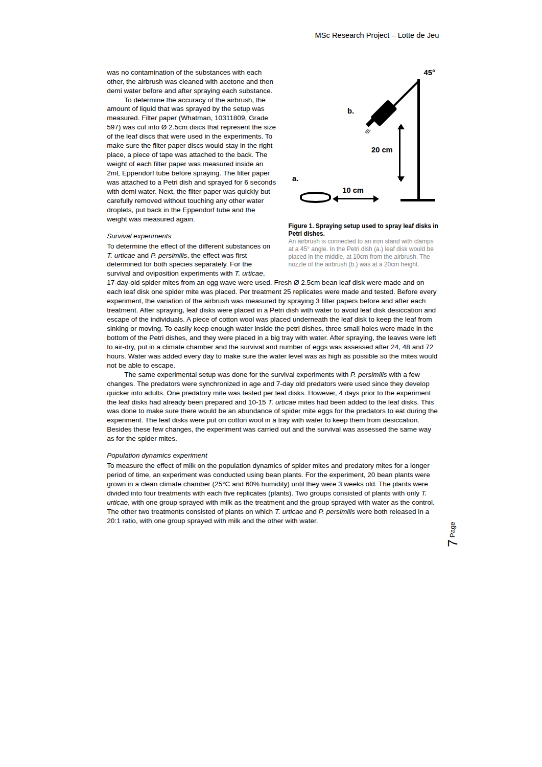MSc Research Project – Lotte de Jeu
45°
///
b.
20 cm
a.
10 cm
Figure 1. Spraying setup used to spray leaf disks in Petri dishes.
An airbrush is connected to an iron stand with clamps at a 45° angle. In the Petri dish (a.) leaf disk would be placed in the middle, at 10cm from the airbrush. The nozzle of the airbrush (b.) was at a 20cm height.
was no contamination of the substances with each other, the airbrush was cleaned with acetone and then demi water before and after spraying each substance.
To determine the accuracy of the airbrush, the amount of liquid that was sprayed by the setup was measured. Filter paper (Whatman, 10311809, Grade 597) was cut into Ø 2.5cm discs that represent the size of the leaf discs that were used in the experiments. To make sure the filter paper discs would stay in the right place, a piece of tape was attached to the back. The weight of each filter paper was measured inside an 2mL Eppendorf tube before spraying. The filter paper was attached to a Petri dish and sprayed for 6 seconds with demi water. Next, the filter paper was quickly but carefully removed without touching any other water droplets, put back in the Eppendorf tube and the weight was measured again.
Survival experiments
To determine the effect of the different substances on T. urticae and P. persimilis, the effect was first determined for both species separately. For the survival and oviposition experiments with T. urticae, 17-day-old spider mites from an egg wave were used. Fresh Ø 2.5cm bean leaf disk were made and on each leaf disk one spider mite was placed. Per treatment 25 replicates were made and tested. Before every experiment, the variation of the airbrush was measured by spraying 3 filter papers before and after each treatment. After spraying, leaf disks were placed in a Petri dish with water to avoid leaf disk desiccation and escape of the individuals. A piece of cotton wool was placed underneath the leaf disk to keep the leaf from sinking or moving. To easily keep enough water inside the petri dishes, three small holes were made in the bottom of the Petri dishes, and they were placed in a big tray with water. After spraying, the leaves were left to air-dry, put in a climate chamber and the survival and number of eggs was assessed after 24, 48 and 72 hours. Water was added every day to make sure the water level was as high as possible so the mites would not be able to escape.
The same experimental setup was done for the survival experiments with P. persimilis with a few changes. The predators were synchronized in age and 7-day old predators were used since they develop quicker into adults. One predatory mite was tested per leaf disks. However, 4 days prior to the experiment the leaf disks had already been prepared and 10-15 T. urticae mites had been added to the leaf disks. This was done to make sure there would be an abundance of spider mite eggs for the predators to eat during the experiment. The leaf disks were put on cotton wool in a tray with water to keep them from desiccation. Besides these few changes, the experiment was carried out and the survival was assessed the same way as for the spider mites.
Population dynamics experiment
To measure the effect of milk on the population dynamics of spider mites and predatory mites for a longer period of time, an experiment was conducted using bean plants. For the experiment, 20 bean plants were grown in a clean climate chamber (25°C and 60% humidity) until they were 3 weeks old. The plants were divided into four treatments with each five replicates (plants). Two groups consisted of plants with only T. urticae, with one group sprayed with milk as the treatment and the group sprayed with water as the control. The other two treatments consisted of plants on which T. urticae and P. persimilis were both released in a 20:1 ratio, with one group sprayed with milk and the other with water.
7 Page